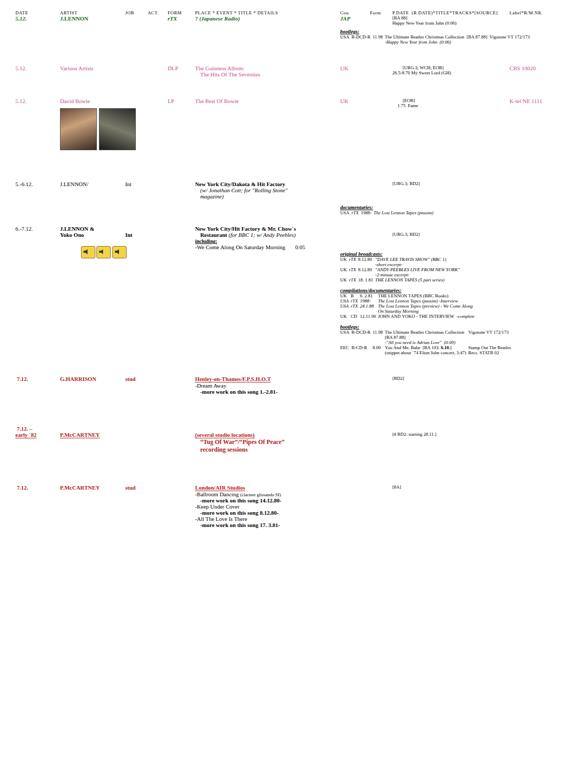| DATE | ARTIST | JOB | ACT. | FORM | PLACE * EVENT * TITLE * DETAILS | Cou. | Form | P.DATE (R.DATE)*TITLE*TRACKS*[SOURCE] | Label*R/M.NR. |
| 5.12. | J.LENNON | | | rTX | ? (Japanese Radio) | JAP | | [BA 88] Happy New Year from John (0:06) | |
| | bootlegs: / USA / B-DCD-R / 11.98 / The Ultimate Beatles Christmas Collection [BA 87.88] / Vigotone VT 172/173 / / / / / -Happy New Year from John (0:06) / / |
| 5.12. | Various Artists | | | DLP | The Guinness Album: The Hits Of The Seventies | UK | | [URG.3; WCH; EOB] 26.5-8.70 My Sweet Lord (GH) | CBS 10020 |
| 5.12. | David Bowie | | | LP | The Best Of Bowie | UK | | [EOB] 1.75 Fame | K-tel NE 1111 |
| 5.-6.12. | J.LENNON/ | Int | | | New York City/Dakota & Hit Factory (w/ Jonathan Cott; for "Rolling Stone" magazine) | | | [URG.3; BD2] | |
| | documentaries: / USA / rTX / 1988- / The Lost Lennon Tapes (passim) / |
| 6.-7.12. | J.LENNON & | | | | New York City/Hit Factory & Mr. Chow´s | | | | |
| | Yoko Ono | Int | | | Restaurant (for BBC 1; w/ Andy Peebles) | | | [URG.3; BD2] | |
| | | | | | including: | |
| | | | | -We Come Along On Saturday Morning 0:05 | original broadcasts: / UK / rTX / 8.12.80 / "DAVE LEE TRAVIS SHOW" (BBC 1) / / / / / -short excerpt- / / UK / rTX / 8.12.80 / "ANDY PEEBLES LIVE FROM NEW YORK" / / / / / -2-minute excerpt- / / UK / rTX / 18. 1.81 / THE LENNON TAPES (5 part series) / compilations/documentaries: / UK / B / 6. 2.81 / THE LENNON TAPES (BBC Books) / / / USA / rTX / 1988- / The Lost Lennon Tapes (passim) -Interview / / / USA / rTX / 24.1.88 / The Lost Lennon Tapes (preview) - We Come Along / / / / / / On Saturday Morning / / / UK / CD / 12.11.90 / JOHN AND YOKO - THE INTERVIEW -complete / / bootlegs: / USA / B-DCD-R / 11.98 / The Ultimate Beatles Christmas Collection / Vigotone VT 172/173 / / / / / [BA 87.88] / / / / / / -"All you need is Adrian Love" (0:09) / / / EEC / B-CD-R / 8.00 / You And Me, Babe [BA 103: 6.10. ] / Stamp Out The Beatles / / / / / (snippet about ´74 Elton John concert, 3:47) / Recs. STATB 02 / |
| 7.12. | G.HARRISON | stud | | | Henley-on-Thames/F.P.S.H.O.T -Dream Away -more work on this song 1.-2.81- | | | [BD2] | |
| 7.12. – | |
| early ´82 | P.McCARTNEY | | | | (several studio locations) “Tug Of War”/“Pipes Of Peace” recording sessions | | | [# BD2: starting 28.11.] | |
| 7.12. | P.McCARTNEY | stud | | | London/AIR Studios -Ballroom Dancing (clarinet glissando SI) -more work on this song 14.12.80- -Keep Under Cover -more work on this song 8.12.80- -All The Love Is There -more work on this song 17. 3.81- | | | [8A] | |